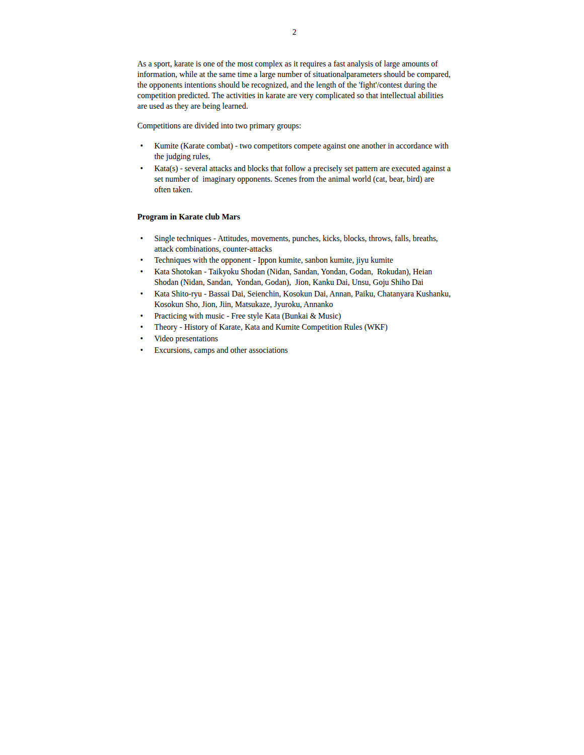2
As a sport, karate is one of the most complex as it requires a fast analysis of large amounts of information, while at the same time a large number of situationalparameters should be compared, the opponents intentions should be recognized, and the length of the 'fight'/contest during the competition predicted. The activities in karate are very complicated so that intellectual abilities are used as they are being learned.
Competitions are divided into two primary groups:
Kumite (Karate combat) - two competitors compete against one another in accordance with the judging rules,
Kata(s) - several attacks and blocks that follow a precisely set pattern are executed against a set number of imaginary opponents. Scenes from the animal world (cat, bear, bird) are often taken.
Program in Karate club Mars
Single techniques - Attitudes, movements, punches, kicks, blocks, throws, falls, breaths, attack combinations, counter-attacks
Techniques with the opponent - Ippon kumite, sanbon kumite, jiyu kumite
Kata Shotokan - Taikyoku Shodan (Nidan, Sandan, Yondan, Godan, Rokudan), Heian Shodan (Nidan, Sandan, Yondan, Godan), Jion, Kanku Dai, Unsu, Goju Shiho Dai
Kata Shito-ryu - Bassai Dai, Seienchin, Kosokun Dai, Annan, Paiku, Chatanyara Kushanku, Kosokun Sho, Jion, Jiin, Matsukaze, Jyuroku, Annanko
Practicing with music - Free style Kata (Bunkai & Music)
Theory - History of Karate, Kata and Kumite Competition Rules (WKF)
Video presentations
Excursions, camps and other associations